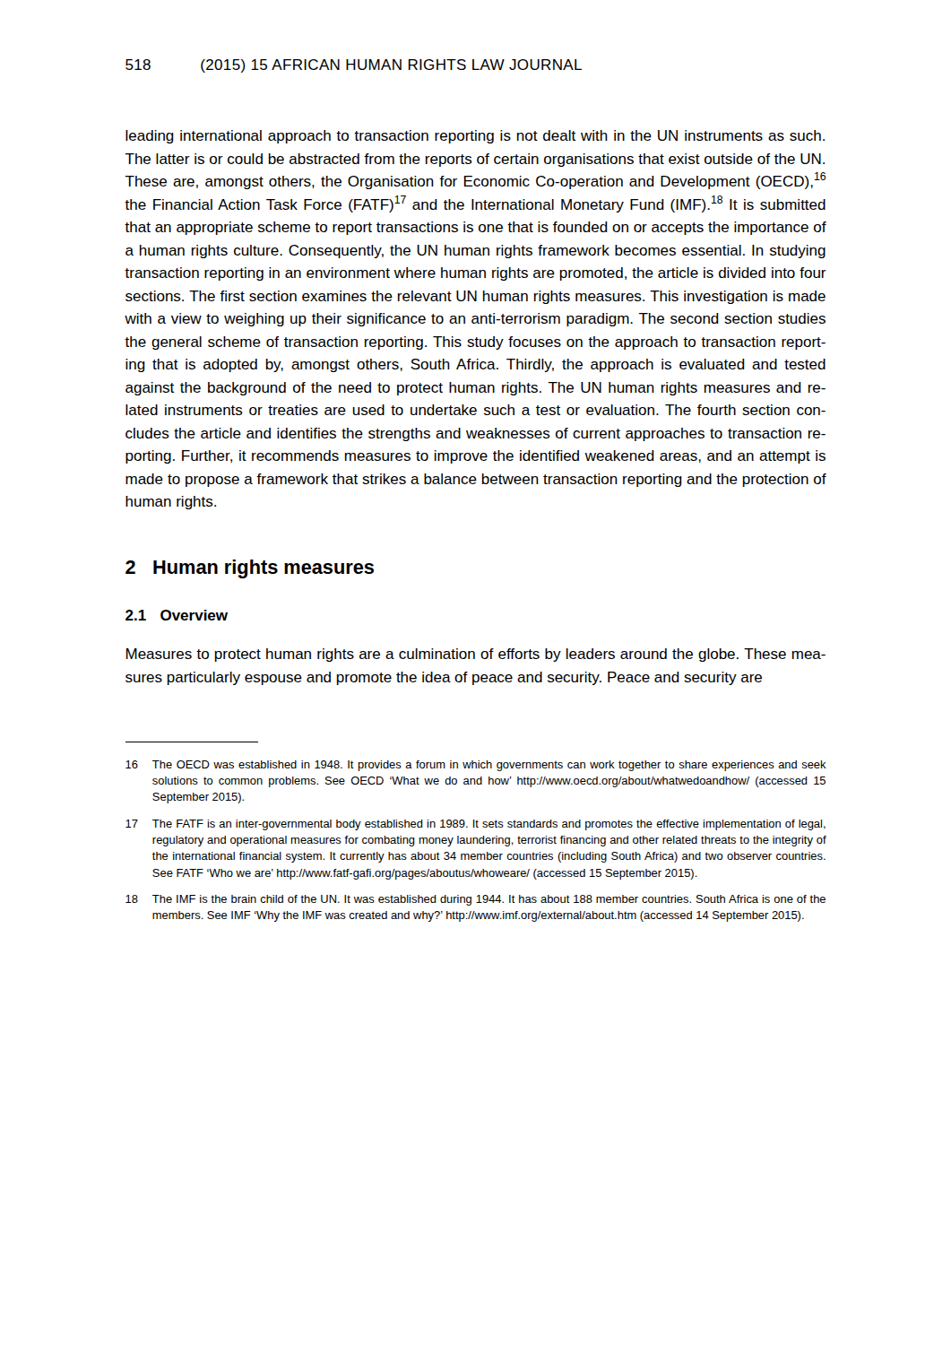518(2015) 15 AFRICAN HUMAN RIGHTS LAW JOURNAL
leading international approach to transaction reporting is not dealt with in the UN instruments as such. The latter is or could be abstracted from the reports of certain organisations that exist outside of the UN. These are, amongst others, the Organisation for Economic Co-operation and Development (OECD),16 the Financial Action Task Force (FATF)17 and the International Monetary Fund (IMF).18 It is submitted that an appropriate scheme to report transactions is one that is founded on or accepts the importance of a human rights culture. Consequently, the UN human rights framework becomes essential. In studying transaction reporting in an environment where human rights are promoted, the article is divided into four sections. The first section examines the relevant UN human rights measures. This investigation is made with a view to weighing up their significance to an anti-terrorism paradigm. The second section studies the general scheme of transaction reporting. This study focuses on the approach to transaction reporting that is adopted by, amongst others, South Africa. Thirdly, the approach is evaluated and tested against the background of the need to protect human rights. The UN human rights measures and related instruments or treaties are used to undertake such a test or evaluation. The fourth section concludes the article and identifies the strengths and weaknesses of current approaches to transaction reporting. Further, it recommends measures to improve the identified weakened areas, and an attempt is made to propose a framework that strikes a balance between transaction reporting and the protection of human rights.
2 Human rights measures
2.1 Overview
Measures to protect human rights are a culmination of efforts by leaders around the globe. These measures particularly espouse and promote the idea of peace and security. Peace and security are
16
The OECD was established in 1948. It provides a forum in which governments can work together to share experiences and seek solutions to common problems. See OECD ‘What we do and how’ http://www.oecd.org/about/whatwedoandhow/ (accessed 15 September 2015).
17
The FATF is an inter-governmental body established in 1989. It sets standards and promotes the effective implementation of legal, regulatory and operational measures for combating money laundering, terrorist financing and other related threats to the integrity of the international financial system. It currently has about 34 member countries (including South Africa) and two observer countries. See FATF ‘Who we are’ http://www.fatf-gafi.org/pages/aboutus/whoweare/ (accessed 15 September 2015).
18
The IMF is the brain child of the UN. It was established during 1944. It has about 188 member countries. South Africa is one of the members. See IMF ‘Why the IMF was created and why?’ http://www.imf.org/external/about.htm (accessed 14 September 2015).